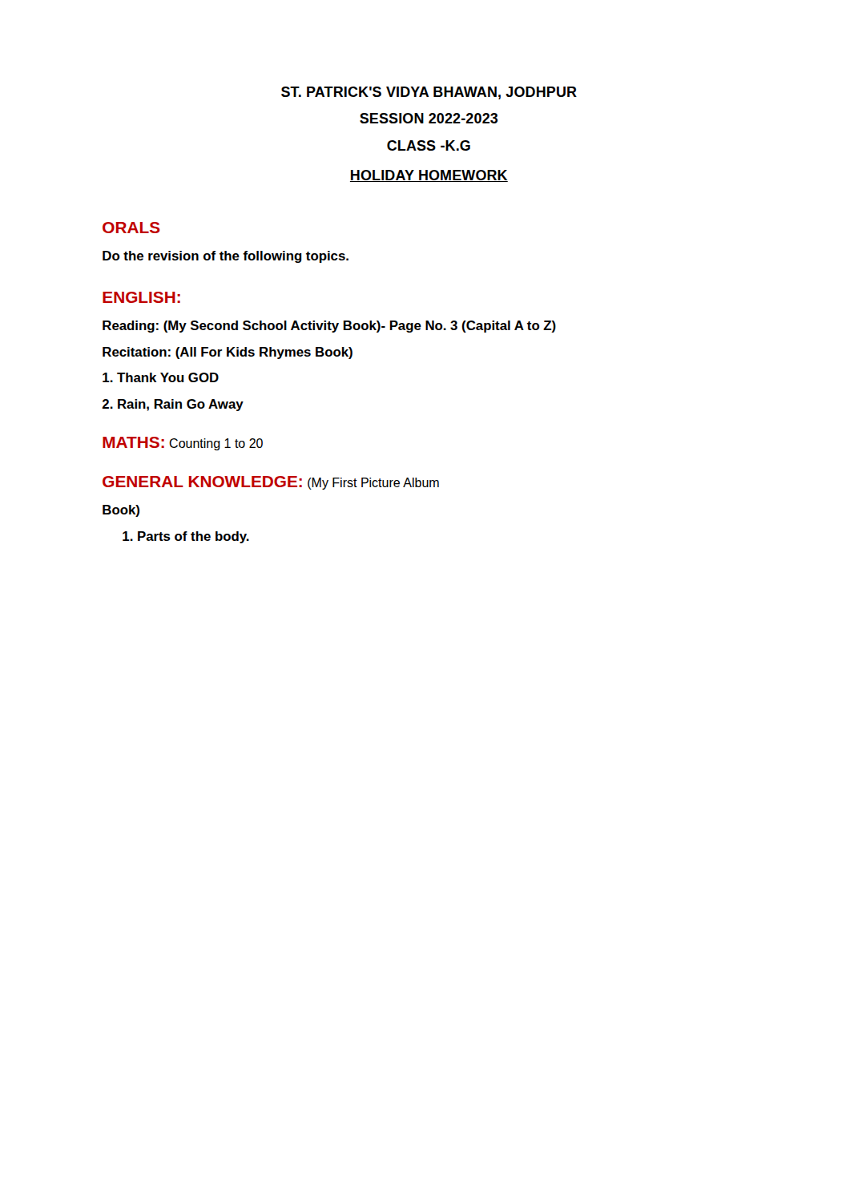ST. PATRICK'S VIDYA BHAWAN, JODHPUR
SESSION 2022-2023
CLASS -K.G
HOLIDAY HOMEWORK
ORALS
Do the revision of the following topics.
ENGLISH:
Reading: (My Second School Activity Book)- Page No. 3 (Capital A to Z)
Recitation: (All For Kids Rhymes Book)
1. Thank You GOD
2. Rain, Rain Go Away
MATHS:
Counting 1 to 20
GENERAL KNOWLEDGE:
(My First Picture Album
Book)
Parts of the body.